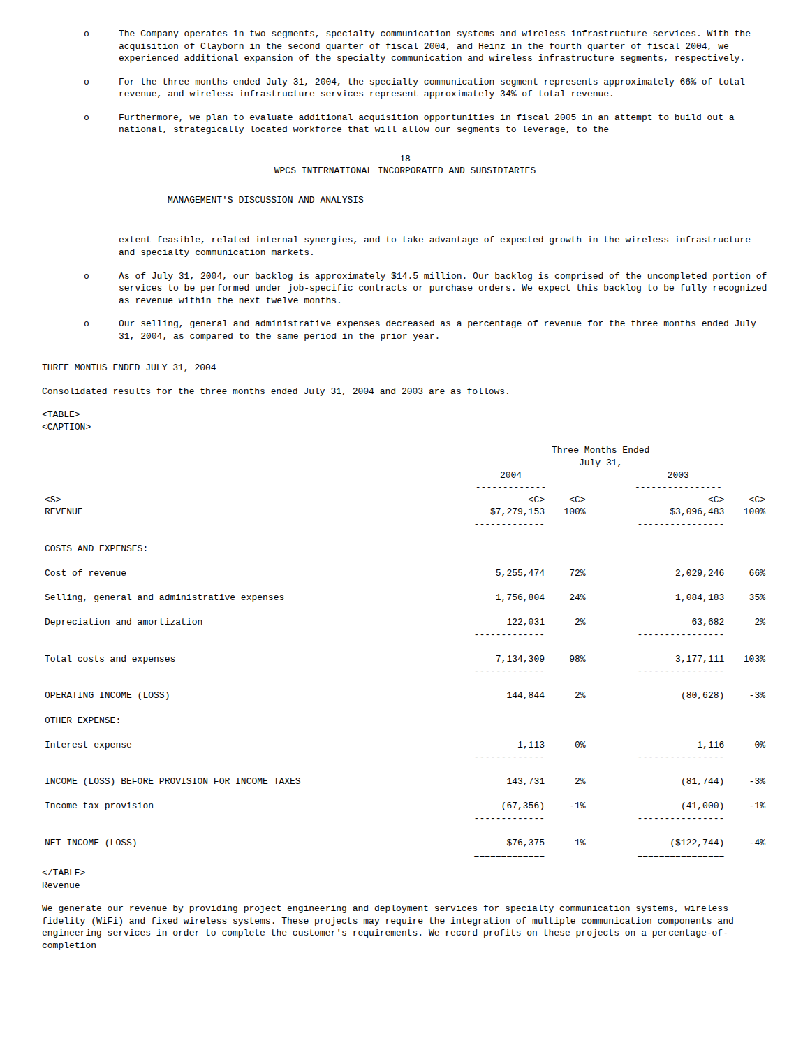The Company operates in two segments, specialty communication systems and wireless infrastructure services. With the acquisition of Clayborn in the second quarter of fiscal 2004, and Heinz in the fourth quarter of fiscal 2004, we experienced additional expansion of the specialty communication and wireless infrastructure segments, respectively.
For the three months ended July 31, 2004, the specialty communication segment represents approximately 66% of total revenue, and wireless infrastructure services represent approximately 34% of total revenue.
Furthermore, we plan to evaluate additional acquisition opportunities in fiscal 2005 in an attempt to build out a national, strategically located workforce that will allow our segments to leverage, to the
18
WPCS INTERNATIONAL INCORPORATED AND SUBSIDIARIES
MANAGEMENT'S DISCUSSION AND ANALYSIS
extent feasible, related internal synergies, and to take advantage of expected growth in the wireless infrastructure and specialty communication markets.
As of July 31, 2004, our backlog is approximately $14.5 million. Our backlog is comprised of the uncompleted portion of services to be performed under job-specific contracts or purchase orders. We expect this backlog to be fully recognized as revenue within the next twelve months.
Our selling, general and administrative expenses decreased as a percentage of revenue for the three months ended July 31, 2004, as compared to the same period in the prior year.
THREE MONTHS ENDED JULY 31, 2004
Consolidated results for the three months ended July 31, 2004 and 2003 are as follows.
<TABLE>
<CAPTION>
| | Three Months Ended |
| | July 31, |
| | 2004 | 2003 |
| | ------------- | ---------------- |
| <S> | <C> | <C> | <C> | <C> |
| REVENUE | $7,279,153 | 100% | $3,096,483 | 100% |
| | ------------- | | ---------------- | |
| COSTS AND EXPENSES: | | | | |
| Cost of revenue | 5,255,474 | 72% | 2,029,246 | 66% |
| Selling, general and administrative expenses | 1,756,804 | 24% | 1,084,183 | 35% |
| Depreciation and amortization | 122,031 | 2% | 63,682 | 2% |
| | ------------- | | ---------------- | |
| Total costs and expenses | 7,134,309 | 98% | 3,177,111 | 103% |
| | ------------- | | ---------------- | |
| OPERATING INCOME (LOSS) | 144,844 | 2% | (80,628) | -3% |
| OTHER EXPENSE: | | | | |
| Interest expense | 1,113 | 0% | 1,116 | 0% |
| | ------------- | | ---------------- | |
| INCOME (LOSS) BEFORE PROVISION FOR INCOME TAXES | 143,731 | 2% | (81,744) | -3% |
| Income tax provision | (67,356) | -1% | (41,000) | -1% |
| | ------------- | | ---------------- | |
| NET INCOME (LOSS) | $76,375 | 1% | ($122,744) | -4% |
| | ============= | | ================ | |
</TABLE>
Revenue
We generate our revenue by providing project engineering and deployment services for specialty communication systems, wireless fidelity (WiFi) and fixed wireless systems. These projects may require the integration of multiple communication components and engineering services in order to complete the customer's requirements. We record profits on these projects on a percentage-of-completion